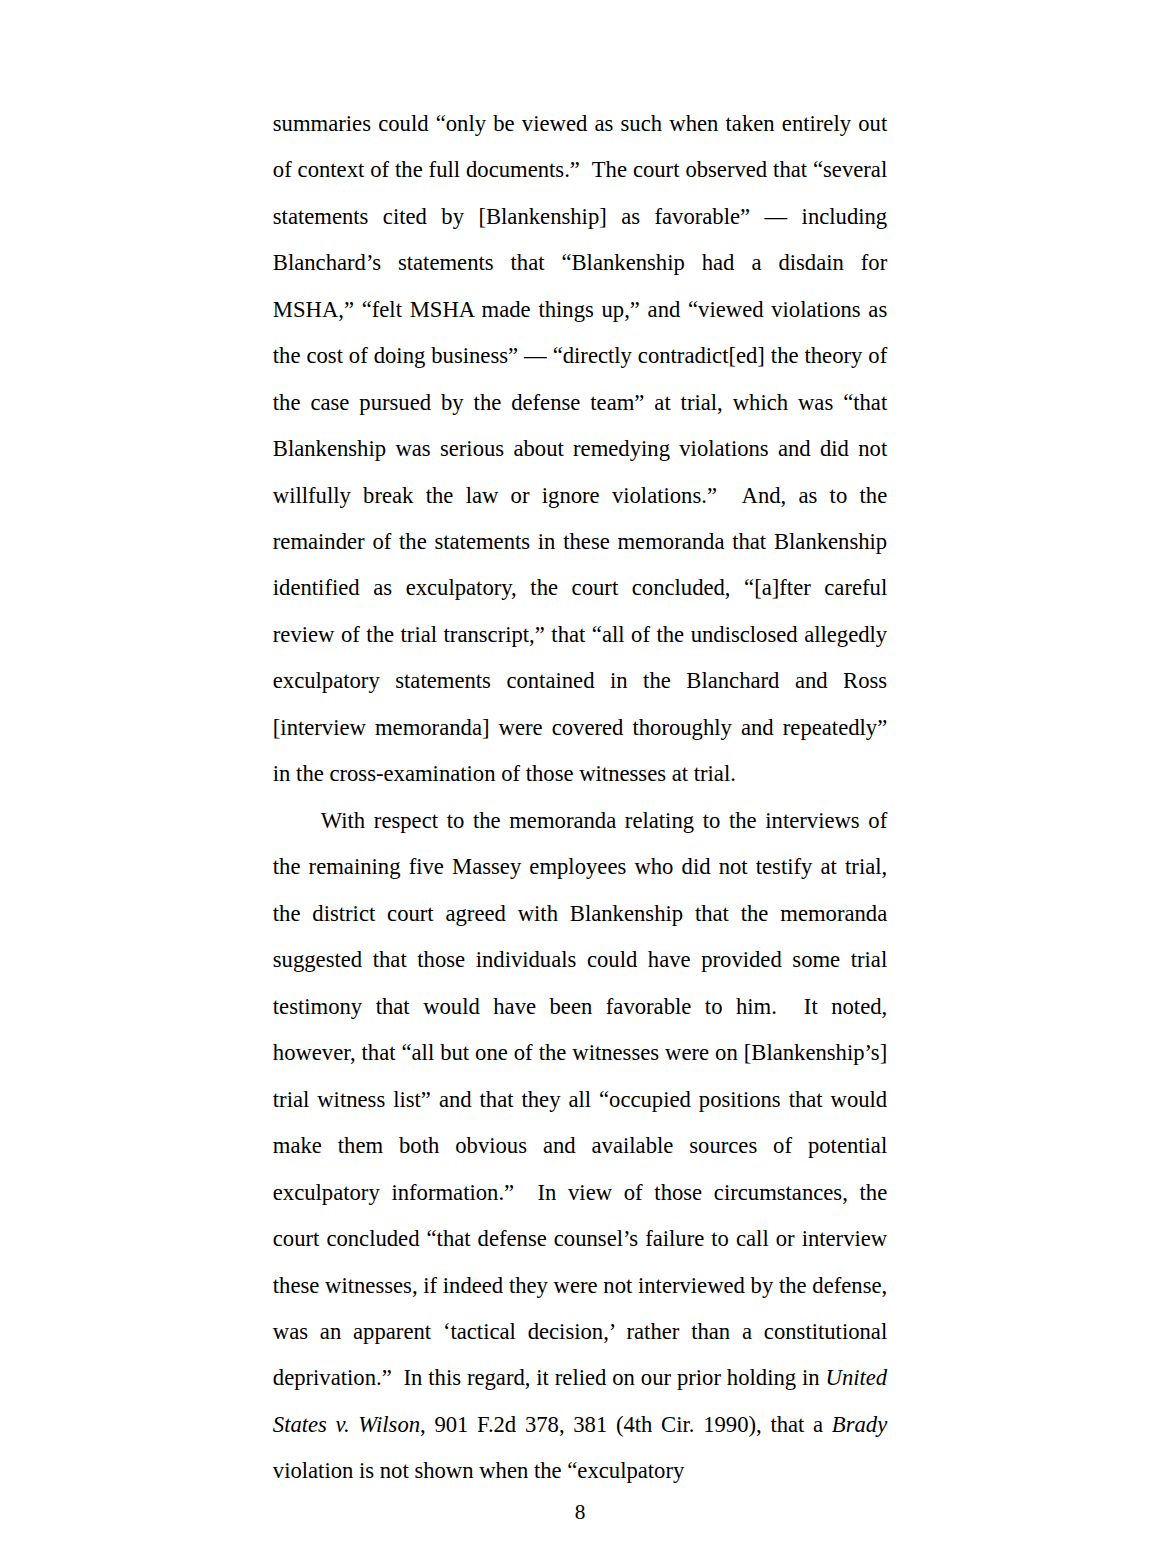summaries could “only be viewed as such when taken entirely out of context of the full documents.” The court observed that “several statements cited by [Blankenship] as favorable” — including Blanchard’s statements that “Blankenship had a disdain for MSHA,” “felt MSHA made things up,” and “viewed violations as the cost of doing business” — “directly contradict[ed] the theory of the case pursued by the defense team” at trial, which was “that Blankenship was serious about remedying violations and did not willfully break the law or ignore violations.” And, as to the remainder of the statements in these memoranda that Blankenship identified as exculpatory, the court concluded, “[a]fter careful review of the trial transcript,” that “all of the undisclosed allegedly exculpatory statements contained in the Blanchard and Ross [interview memoranda] were covered thoroughly and repeatedly” in the cross-examination of those witnesses at trial.
With respect to the memoranda relating to the interviews of the remaining five Massey employees who did not testify at trial, the district court agreed with Blankenship that the memoranda suggested that those individuals could have provided some trial testimony that would have been favorable to him. It noted, however, that “all but one of the witnesses were on [Blankenship’s] trial witness list” and that they all “occupied positions that would make them both obvious and available sources of potential exculpatory information.” In view of those circumstances, the court concluded “that defense counsel’s failure to call or interview these witnesses, if indeed they were not interviewed by the defense, was an apparent ‘tactical decision,’ rather than a constitutional deprivation.” In this regard, it relied on our prior holding in United States v. Wilson, 901 F.2d 378, 381 (4th Cir. 1990), that a Brady violation is not shown when the “exculpatory
8